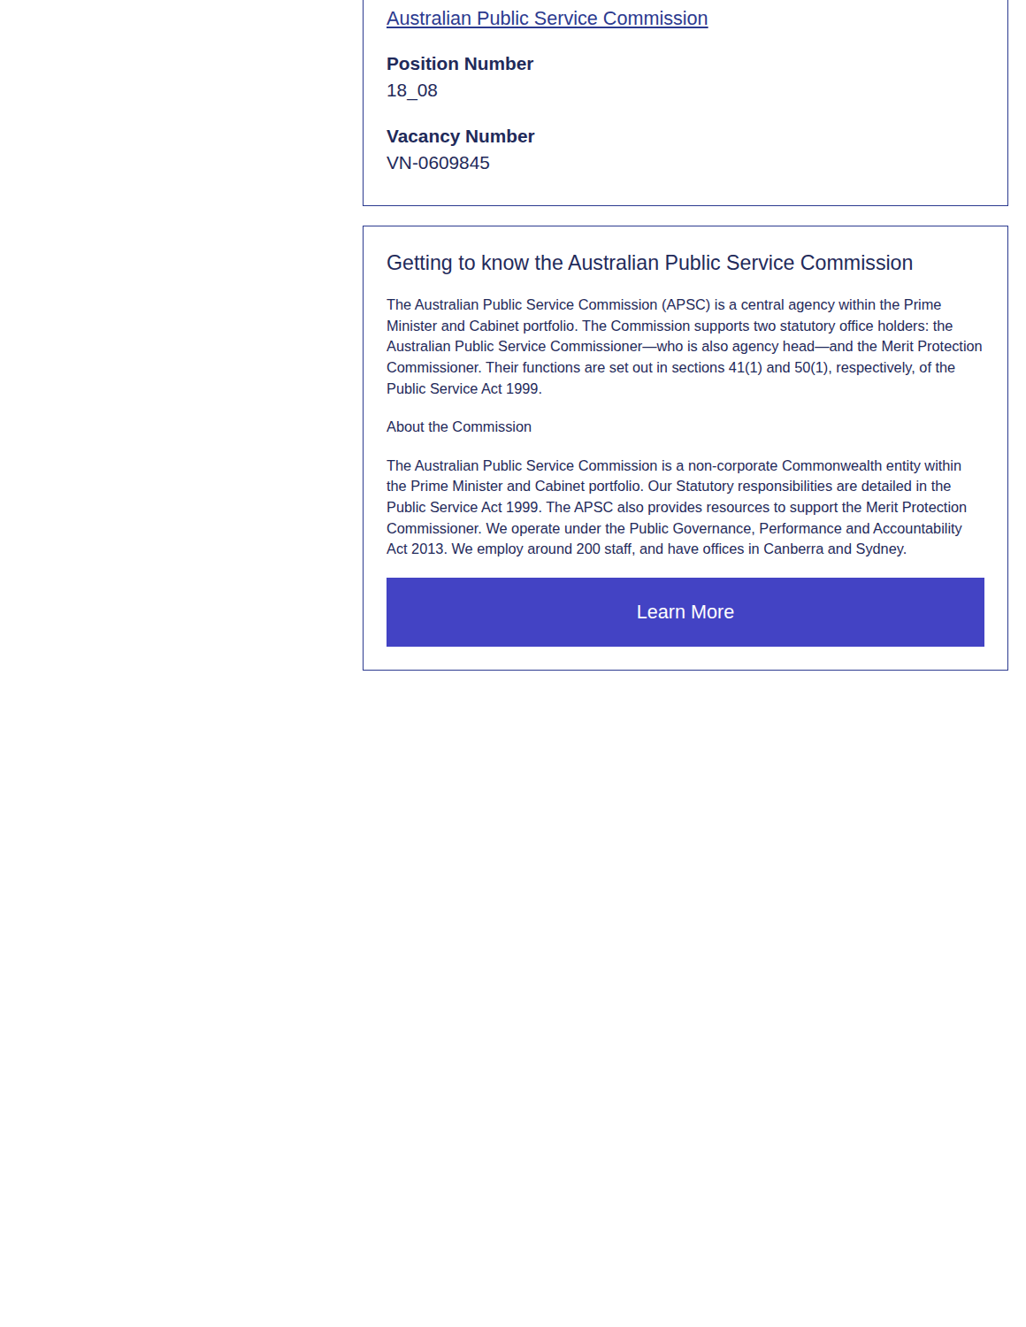Australian Public Service Commission
Position Number
18_08
Vacancy Number
VN-0609845
Getting to know the Australian Public Service Commission
The Australian Public Service Commission (APSC) is a central agency within the Prime Minister and Cabinet portfolio. The Commission supports two statutory office holders: the Australian Public Service Commissioner—who is also agency head—and the Merit Protection Commissioner. Their functions are set out in sections 41(1) and 50(1), respectively, of the Public Service Act 1999.
About the Commission
The Australian Public Service Commission is a non-corporate Commonwealth entity within the Prime Minister and Cabinet portfolio. Our Statutory responsibilities are detailed in the Public Service Act 1999. The APSC also provides resources to support the Merit Protection Commissioner. We operate under the Public Governance, Performance and Accountability Act 2013. We employ around 200 staff, and have offices in Canberra and Sydney.
Learn More